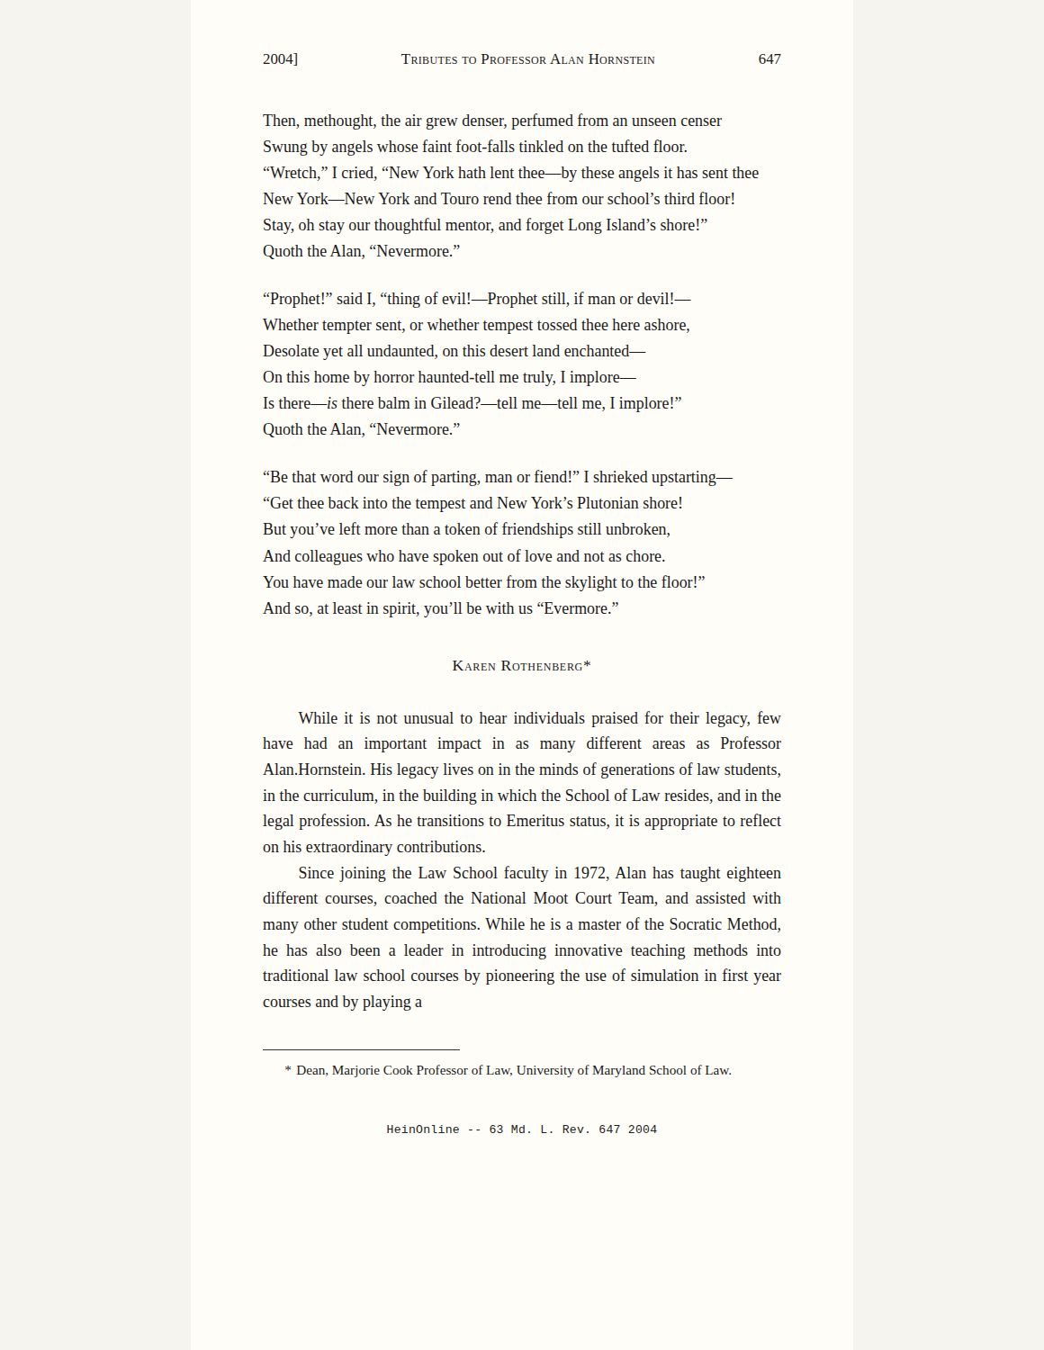2004] Tributes to Professor Alan Hornstein 647
Then, methought, the air grew denser, perfumed from an unseen censer
Swung by angels whose faint foot-falls tinkled on the tufted floor.
“Wretch,” I cried, “New York hath lent thee—by these angels it has sent thee
New York—New York and Touro rend thee from our school’s third floor!
Stay, oh stay our thoughtful mentor, and forget Long Island’s shore!”
Quoth the Alan, “Nevermore.”
“Prophet!” said I, “thing of evil!—Prophet still, if man or devil!—
Whether tempter sent, or whether tempest tossed thee here ashore,
Desolate yet all undaunted, on this desert land enchanted—
On this home by horror haunted-tell me truly, I implore—
Is there—is there balm in Gilead?—tell me—tell me, I implore!”
Quoth the Alan, “Nevermore.”
“Be that word our sign of parting, man or fiend!” I shrieked upstarting—
“Get thee back into the tempest and New York’s Plutonian shore!
But you’ve left more than a token of friendships still unbroken,
And colleagues who have spoken out of love and not as chore.
You have made our law school better from the skylight to the floor!”
And so, at least in spirit, you’ll be with us “Evermore.”
Karen Rothenberg*
While it is not unusual to hear individuals praised for their legacy, few have had an important impact in as many different areas as Professor Alan.Hornstein. His legacy lives on in the minds of generations of law students, in the curriculum, in the building in which the School of Law resides, and in the legal profession. As he transitions to Emeritus status, it is appropriate to reflect on his extraordinary contributions.
Since joining the Law School faculty in 1972, Alan has taught eighteen different courses, coached the National Moot Court Team, and assisted with many other student competitions. While he is a master of the Socratic Method, he has also been a leader in introducing innovative teaching methods into traditional law school courses by pioneering the use of simulation in first year courses and by playing a
*Dean, Marjorie Cook Professor of Law, University of Maryland School of Law.
HeinOnline -- 63 Md. L. Rev. 647 2004